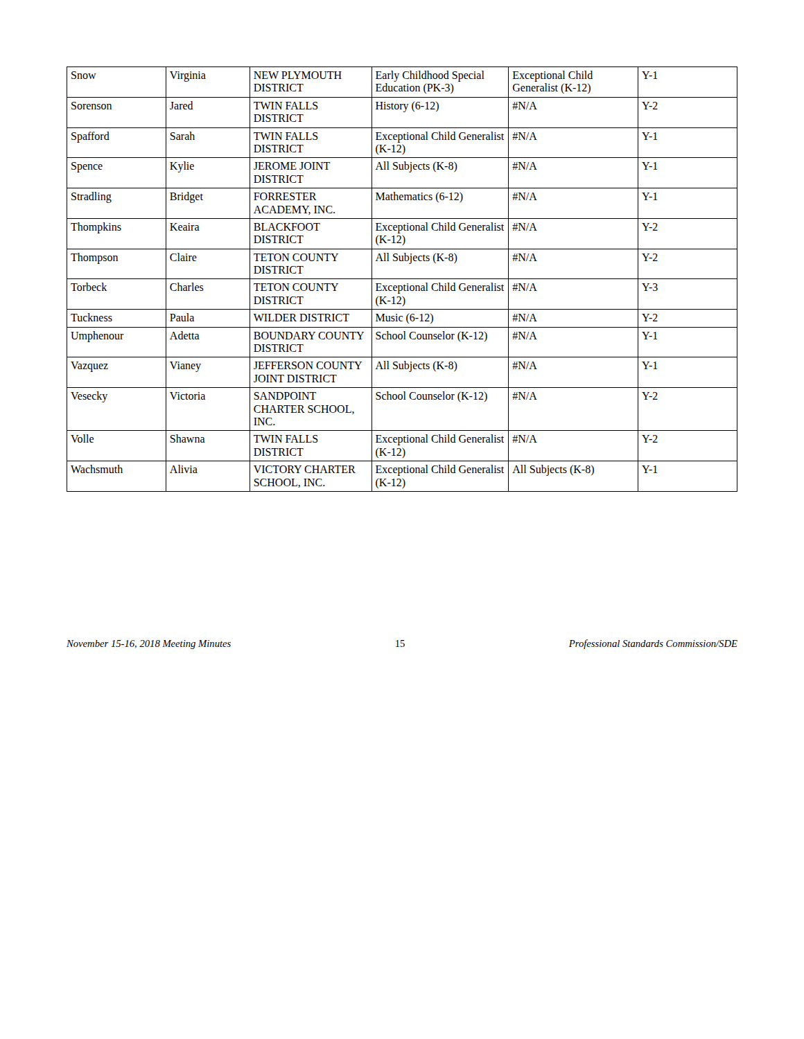| Snow | Virginia | NEW PLYMOUTH DISTRICT | Early Childhood Special Education (PK-3) | Exceptional Child Generalist (K-12) | Y-1 |
| Sorenson | Jared | TWIN FALLS DISTRICT | History (6-12) | #N/A | Y-2 |
| Spafford | Sarah | TWIN FALLS DISTRICT | Exceptional Child Generalist (K-12) | #N/A | Y-1 |
| Spence | Kylie | JEROME JOINT DISTRICT | All Subjects (K-8) | #N/A | Y-1 |
| Stradling | Bridget | FORRESTER ACADEMY, INC. | Mathematics (6-12) | #N/A | Y-1 |
| Thompkins | Keaira | BLACKFOOT DISTRICT | Exceptional Child Generalist (K-12) | #N/A | Y-2 |
| Thompson | Claire | TETON COUNTY DISTRICT | All Subjects (K-8) | #N/A | Y-2 |
| Torbeck | Charles | TETON COUNTY DISTRICT | Exceptional Child Generalist (K-12) | #N/A | Y-3 |
| Tuckness | Paula | WILDER DISTRICT | Music (6-12) | #N/A | Y-2 |
| Umphenour | Adetta | BOUNDARY COUNTY DISTRICT | School Counselor (K-12) | #N/A | Y-1 |
| Vazquez | Vianey | JEFFERSON COUNTY JOINT DISTRICT | All Subjects (K-8) | #N/A | Y-1 |
| Vesecky | Victoria | SANDPOINT CHARTER SCHOOL, INC. | School Counselor (K-12) | #N/A | Y-2 |
| Volle | Shawna | TWIN FALLS DISTRICT | Exceptional Child Generalist (K-12) | #N/A | Y-2 |
| Wachsmuth | Alivia | VICTORY CHARTER SCHOOL, INC. | Exceptional Child Generalist (K-12) | All Subjects (K-8) | Y-1 |
November 15-16, 2018 Meeting Minutes 15 Professional Standards Commission/SDE